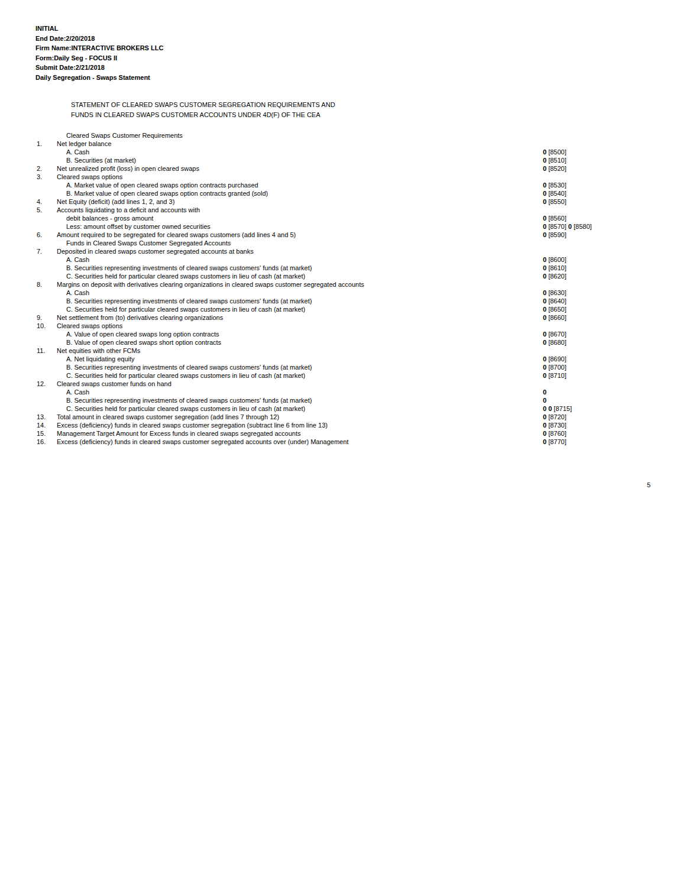INITIAL
End Date:2/20/2018
Firm Name:INTERACTIVE BROKERS LLC
Form:Daily Seg - FOCUS II
Submit Date:2/21/2018
Daily Segregation - Swaps Statement
STATEMENT OF CLEARED SWAPS CUSTOMER SEGREGATION REQUIREMENTS AND
FUNDS IN CLEARED SWAPS CUSTOMER ACCOUNTS UNDER 4D(F) OF THE CEA
| | Cleared Swaps Customer Requirements | |
| 1. | Net ledger balance | |
| | A. Cash | 0 [8500] |
| | B. Securities (at market) | 0 [8510] |
| 2. | Net unrealized profit (loss) in open cleared swaps | 0 [8520] |
| 3. | Cleared swaps options | |
| | A. Market value of open cleared swaps option contracts purchased | 0 [8530] |
| | B. Market value of open cleared swaps option contracts granted (sold) | 0 [8540] |
| 4. | Net Equity (deficit) (add lines 1, 2, and 3) | 0 [8550] |
| 5. | Accounts liquidating to a deficit and accounts with | |
| | debit balances - gross amount | 0 [8560] |
| | Less: amount offset by customer owned securities | 0 [8570] 0 [8580] |
| 6. | Amount required to be segregated for cleared swaps customers (add lines 4 and 5) | 0 [8590] |
| | Funds in Cleared Swaps Customer Segregated Accounts | |
| 7. | Deposited in cleared swaps customer segregated accounts at banks | |
| | A. Cash | 0 [8600] |
| | B. Securities representing investments of cleared swaps customers' funds (at market) | 0 [8610] |
| | C. Securities held for particular cleared swaps customers in lieu of cash (at market) | 0 [8620] |
| 8. | Margins on deposit with derivatives clearing organizations in cleared swaps customer segregated accounts | |
| | A. Cash | 0 [8630] |
| | B. Securities representing investments of cleared swaps customers' funds (at market) | 0 [8640] |
| | C. Securities held for particular cleared swaps customers in lieu of cash (at market) | 0 [8650] |
| 9. | Net settlement from (to) derivatives clearing organizations | 0 [8660] |
| 10. | Cleared swaps options | |
| | A. Value of open cleared swaps long option contracts | 0 [8670] |
| | B. Value of open cleared swaps short option contracts | 0 [8680] |
| 11. | Net equities with other FCMs | |
| | A. Net liquidating equity | 0 [8690] |
| | B. Securities representing investments of cleared swaps customers' funds (at market) | 0 [8700] |
| | C. Securities held for particular cleared swaps customers in lieu of cash (at market) | 0 [8710] |
| 12. | Cleared swaps customer funds on hand | |
| | A. Cash | 0 |
| | B. Securities representing investments of cleared swaps customers' funds (at market) | 0 |
| | C. Securities held for particular cleared swaps customers in lieu of cash (at market) | 0 0 [8715] |
| 13. | Total amount in cleared swaps customer segregation (add lines 7 through 12) | 0 [8720] |
| 14. | Excess (deficiency) funds in cleared swaps customer segregation (subtract line 6 from line 13) | 0 [8730] |
| 15. | Management Target Amount for Excess funds in cleared swaps segregated accounts | 0 [8760] |
| 16. | Excess (deficiency) funds in cleared swaps customer segregated accounts over (under) Management | 0 [8770] |
5